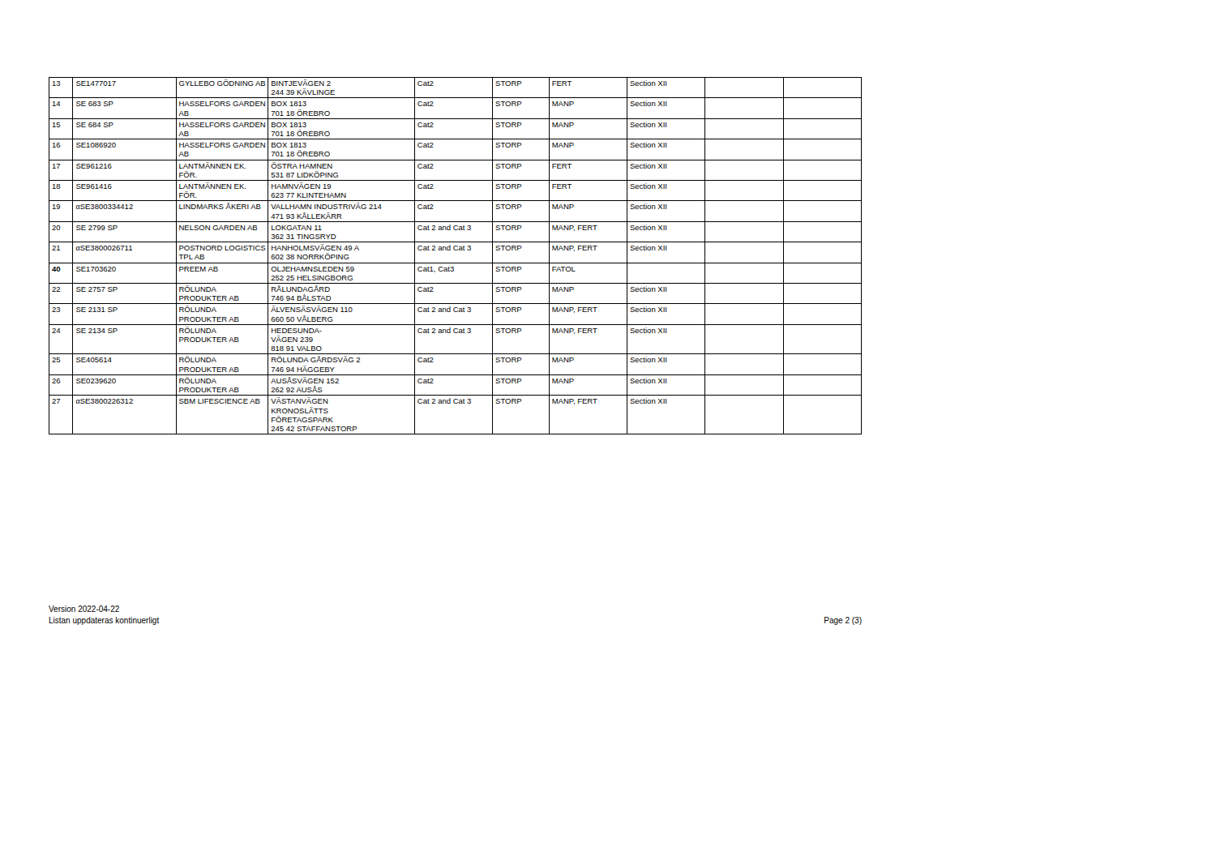| 13 | SE1477017 | GYLLEBO GÖDNING AB | BINTJEVÄGEN 2 244 39 KÄVLINGE | Cat2 | STORP | FERT | Section XII | | |
| 14 | SE 683 SP | HASSELFORS GARDEN AB | BOX 1813 701 18 ÖREBRO | Cat2 | STORP | MANP | Section XII | | |
| 15 | SE 684 SP | HASSELFORS GARDEN AB | BOX 1813 701 18 ÖREBRO | Cat2 | STORP | MANP | Section XII | | |
| 16 | SE1086920 | HASSELFORS GARDEN AB | BOX 1813 701 18 ÖREBRO | Cat2 | STORP | MANP | Section XII | | |
| 17 | SE961216 | LANTMÄNNEN EK. FÖR. | ÖSTRA HAMNEN 531 87 LIDKÖPING | Cat2 | STORP | FERT | Section XII | | |
| 18 | SE961416 | LANTMÄNNEN EK. FÖR. | HAMNVÄGEN 19 623 77 KLINTEHAMN | Cat2 | STORP | FERT | Section XII | | |
| 19 | α SE3800334412 | LINDMARKS ÅKERI AB | VALLHAMN INDUSTRIVÄG 214 471 93 KÅLLEKÄRR | Cat2 | STORP | MANP | Section XII | | |
| 20 | SE 2799 SP | NELSON GARDEN AB | LOKGATAN 11 362 31 TINGSRYD | Cat 2 and Cat 3 | STORP | MANP, FERT | Section XII | | |
| 21 | α SE3800026711 | POSTNORD LOGISTICS TPL AB | HANHOLMSVÄGEN 49 A 602 38 NORRKÖPING | Cat 2 and Cat 3 | STORP | MANP, FERT | Section XII | | |
| 40 | SE1703620 | PREEM AB | OLJEHAMNSLEDEN 59 252 25 HELSINGBORG | Cat1, Cat3 | STORP | FATOL | | | |
| 22 | SE 2757 SP | RÖLUNDA PRODUKTER AB | RÅLUNDAGÅRD 746 94 BÅLSTAD | Cat2 | STORP | MANP | Section XII | | |
| 23 | SE 2131 SP | RÖLUNDA PRODUKTER AB | ÄLVENSÄSVÄGEN 110 660 50 VÅLBERG | Cat 2 and Cat 3 | STORP | MANP, FERT | Section XII | | |
| 24 | SE 2134 SP | RÖLUNDA PRODUKTER AB | HEDESUNDA- VÄGEN 239 818 91 VALBO | Cat 2 and Cat 3 | STORP | MANP, FERT | Section XII | | |
| 25 | SE405614 | RÖLUNDA PRODUKTER AB | RÖLUNDA GÅRDSVÄG 2 746 94 HÄGGEBY | Cat2 | STORP | MANP | Section XII | | |
| 26 | SE0239620 | RÖLUNDA PRODUKTER AB | AUSÅSVÄGEN 152 262 92 AUSÅS | Cat2 | STORP | MANP | Section XII | | |
| 27 | α SE3800226312 | SBM LIFESCIENCE AB | VÄSTANVÄGEN KRONOSLÄTTS FÖRETAGSPARK 245 42 STAFFANSTORP | Cat 2 and Cat 3 | STORP | MANP, FERT | Section XII | | |
Version 2022-04-22
Listan uppdateras kontinuerligt
Page 2 (3)